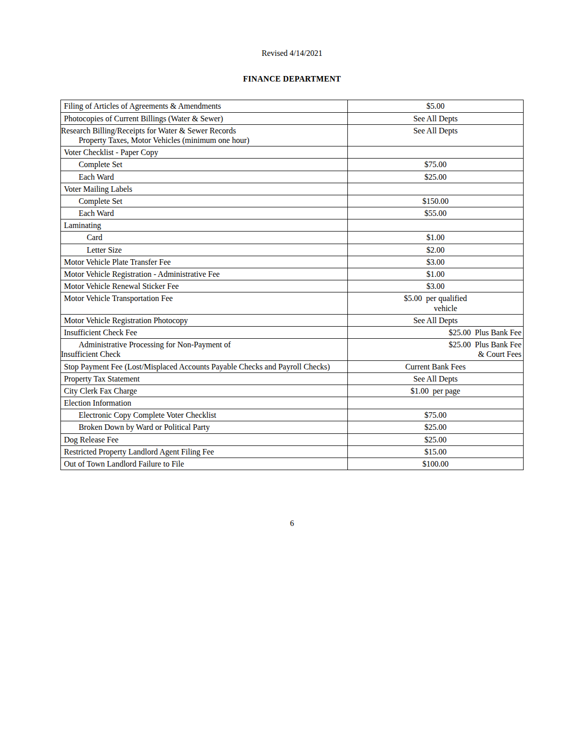Revised 4/14/2021
FINANCE DEPARTMENT
| Filing of Articles of Agreements & Amendments | $5.00 |
| Photocopies of Current Billings (Water & Sewer) | See All Depts |
| Research Billing/Receipts for Water & Sewer Records Property Taxes, Motor Vehicles (minimum one hour) | See All Depts |
| Voter Checklist - Paper Copy | |
| Complete Set | $75.00 |
| Each Ward | $25.00 |
| Voter Mailing Labels | |
| Complete Set | $150.00 |
| Each Ward | $55.00 |
| Laminating | |
| Card | $1.00 |
| Letter Size | $2.00 |
| Motor Vehicle Plate Transfer Fee | $3.00 |
| Motor Vehicle Registration - Administrative Fee | $1.00 |
| Motor Vehicle Renewal Sticker Fee | $3.00 |
| Motor Vehicle Transportation Fee | $5.00 per qualified vehicle |
| Motor Vehicle Registration Photocopy | See All Depts |
| Insufficient Check Fee | $25.00 Plus Bank Fee |
| Administrative Processing for Non-Payment of Insufficient Check | $25.00 Plus Bank Fee & Court Fees |
| Stop Payment Fee (Lost/Misplaced Accounts Payable Checks and Payroll Checks) | Current Bank Fees |
| Property Tax Statement | See All Depts |
| City Clerk Fax Charge | $1.00 per page |
| Election Information | |
| Electronic Copy Complete Voter Checklist | $75.00 |
| Broken Down by Ward or Political Party | $25.00 |
| Dog Release Fee | $25.00 |
| Restricted Property Landlord Agent Filing Fee | $15.00 |
| Out of Town Landlord Failure to File | $100.00 |
6